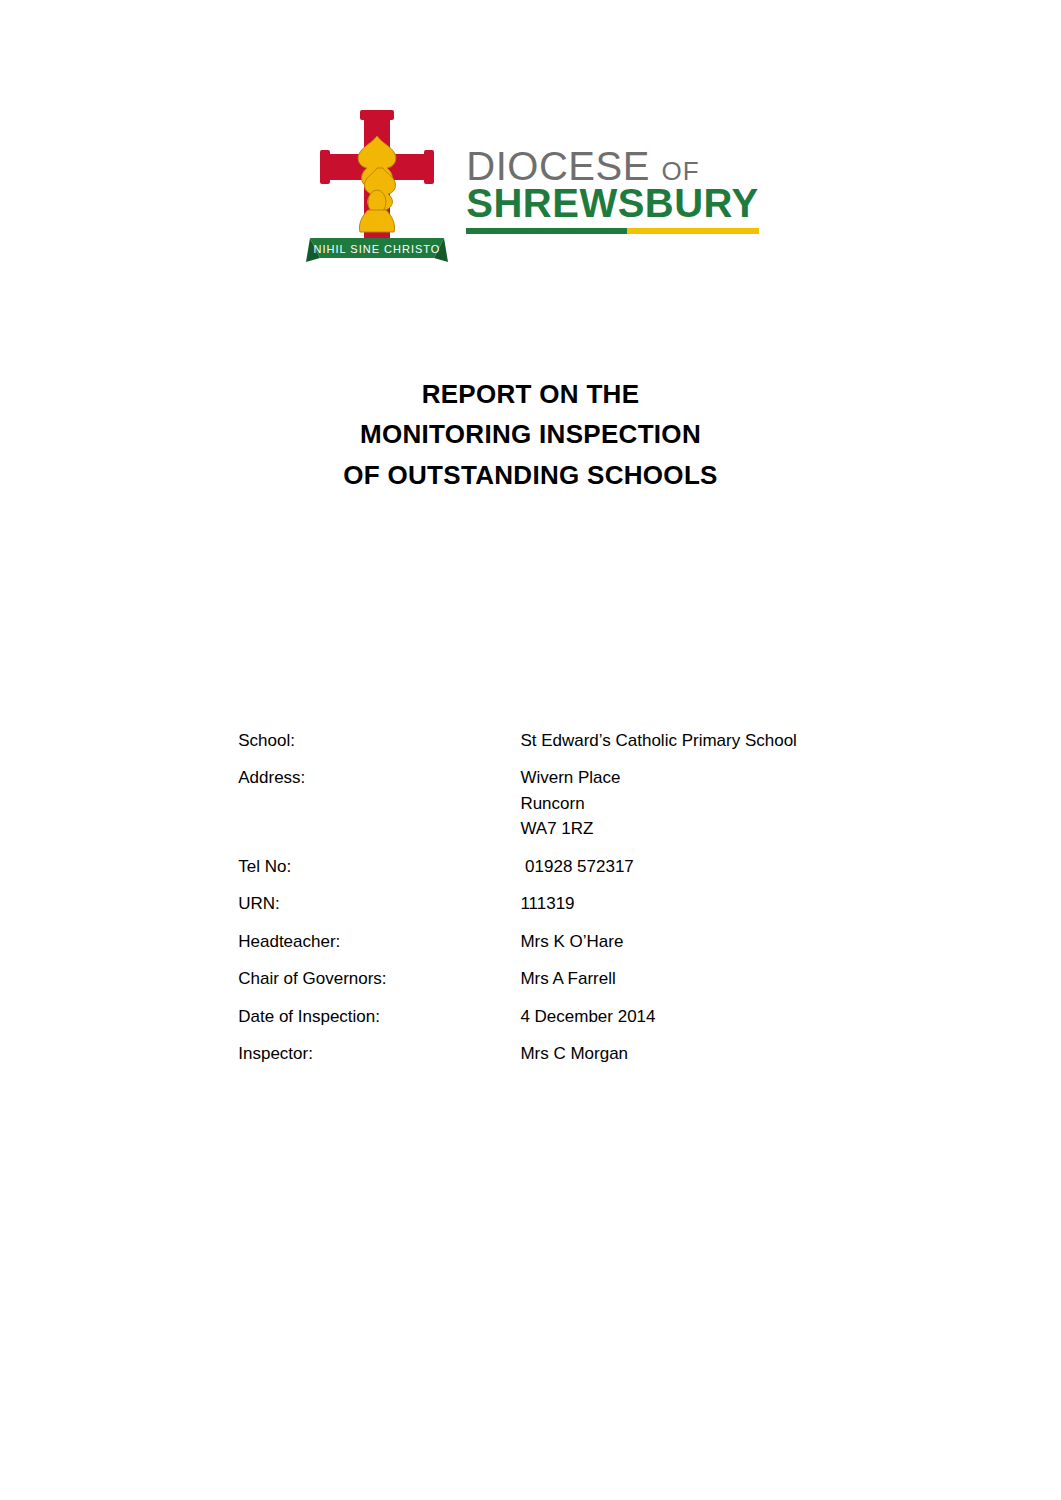NIHIL SINE CHRISTO
DIOCESE OF
SHREWSBURY
REPORT ON THE
MONITORING INSPECTION
OF OUTSTANDING SCHOOLS
| School: | St Edward’s Catholic Primary School |
| Address: | Wivern Place Runcorn WA7 1RZ |
| Tel No: | 01928 572317 |
| URN: | 111319 |
| Headteacher: | Mrs K O’Hare |
| Chair of Governors: | Mrs A Farrell |
| Date of Inspection: | 4 December 2014 |
| Inspector: | Mrs C Morgan |